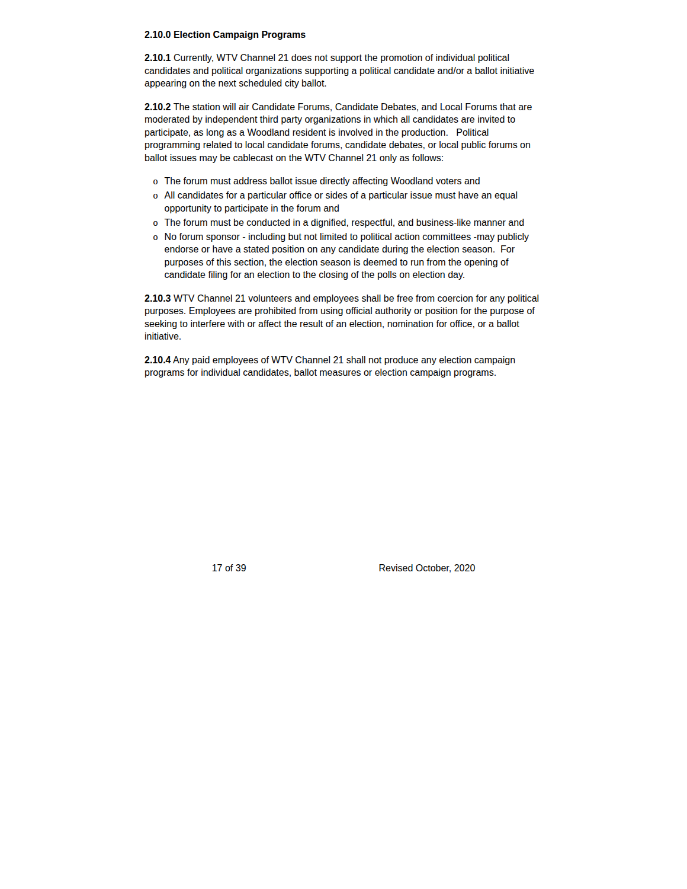2.10.0 Election Campaign Programs
2.10.1 Currently, WTV Channel 21 does not support the promotion of individual political candidates and political organizations supporting a political candidate and/or a ballot initiative appearing on the next scheduled city ballot.
2.10.2 The station will air Candidate Forums, Candidate Debates, and Local Forums that are moderated by independent third party organizations in which all candidates are invited to participate, as long as a Woodland resident is involved in the production. Political programming related to local candidate forums, candidate debates, or local public forums on ballot issues may be cablecast on the WTV Channel 21 only as follows:
The forum must address ballot issue directly affecting Woodland voters and
All candidates for a particular office or sides of a particular issue must have an equal opportunity to participate in the forum and
The forum must be conducted in a dignified, respectful, and business-like manner and
No forum sponsor - including but not limited to political action committees -may publicly endorse or have a stated position on any candidate during the election season. For purposes of this section, the election season is deemed to run from the opening of candidate filing for an election to the closing of the polls on election day.
2.10.3 WTV Channel 21 volunteers and employees shall be free from coercion for any political purposes. Employees are prohibited from using official authority or position for the purpose of seeking to interfere with or affect the result of an election, nomination for office, or a ballot initiative.
2.10.4 Any paid employees of WTV Channel 21 shall not produce any election campaign programs for individual candidates, ballot measures or election campaign programs.
17 of 39 Revised October, 2020